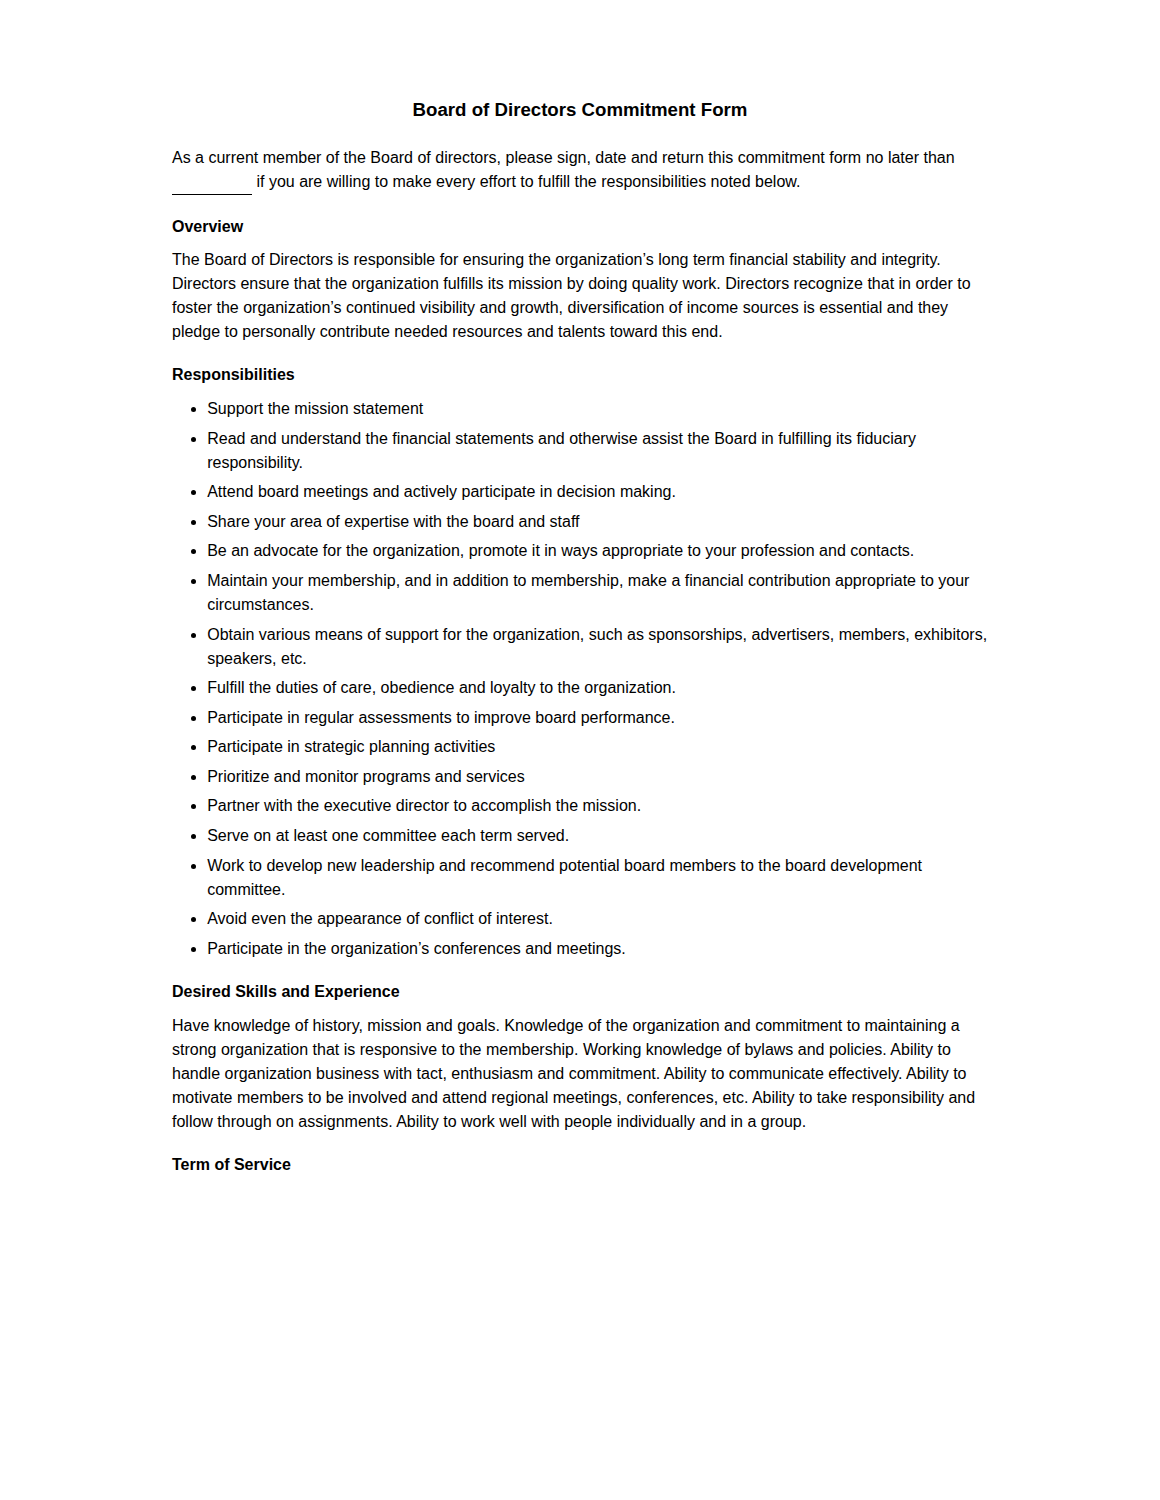Board of Directors Commitment Form
As a current member of the Board of directors, please sign, date and return this commitment form no later than if you are willing to make every effort to fulfill the responsibilities noted below.
Overview
The Board of Directors is responsible for ensuring the organization’s long term financial stability and integrity. Directors ensure that the organization fulfills its mission by doing quality work. Directors recognize that in order to foster the organization’s continued visibility and growth, diversification of income sources is essential and they pledge to personally contribute needed resources and talents toward this end.
Responsibilities
Support the mission statement
Read and understand the financial statements and otherwise assist the Board in fulfilling its fiduciary responsibility.
Attend board meetings and actively participate in decision making.
Share your area of expertise with the board and staff
Be an advocate for the organization, promote it in ways appropriate to your profession and contacts.
Maintain your membership, and in addition to membership, make a financial contribution appropriate to your circumstances.
Obtain various means of support for the organization, such as sponsorships, advertisers, members, exhibitors, speakers, etc.
Fulfill the duties of care, obedience and loyalty to the organization.
Participate in regular assessments to improve board performance.
Participate in strategic planning activities
Prioritize and monitor programs and services
Partner with the executive director to accomplish the mission.
Serve on at least one committee each term served.
Work to develop new leadership and recommend potential board members to the board development committee.
Avoid even the appearance of conflict of interest.
Participate in the organization’s conferences and meetings.
Desired Skills and Experience
Have knowledge of history, mission and goals. Knowledge of the organization and commitment to maintaining a strong organization that is responsive to the membership. Working knowledge of bylaws and policies. Ability to handle organization business with tact, enthusiasm and commitment. Ability to communicate effectively. Ability to motivate members to be involved and attend regional meetings, conferences, etc. Ability to take responsibility and follow through on assignments. Ability to work well with people individually and in a group.
Term of Service